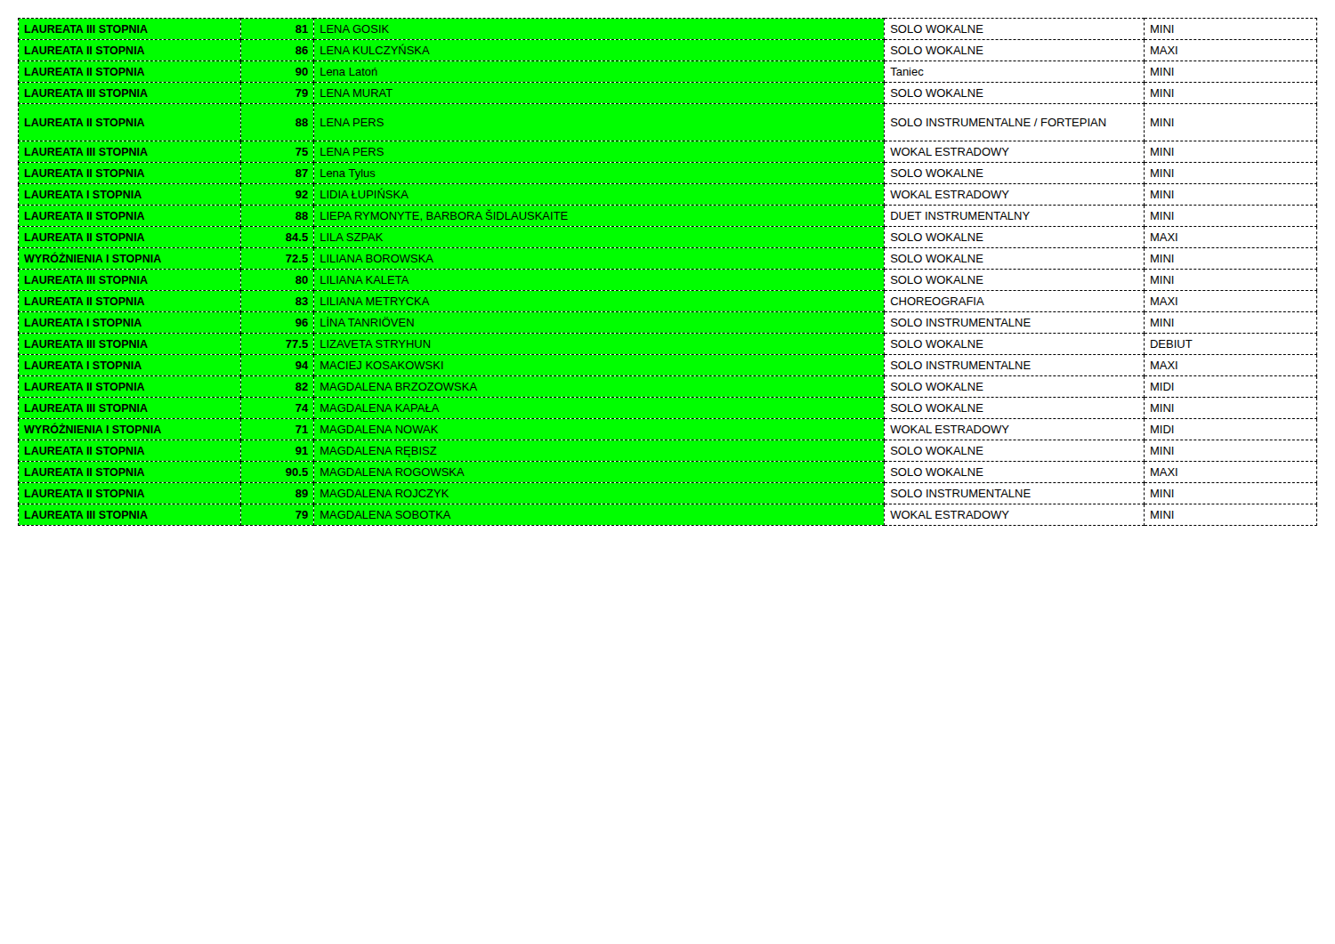| LAUREATA III STOPNIA | 81 | LENA GOSIK | SOLO WOKALNE | MINI |
| LAUREATA II STOPNIA | 86 | LENA KULCZYŃSKA | SOLO WOKALNE | MAXI |
| LAUREATA II STOPNIA | 90 | Lena Latoń | Taniec | MINI |
| LAUREATA III STOPNIA | 79 | LENA MURAT | SOLO WOKALNE | MINI |
| LAUREATA II STOPNIA | 88 | LENA PERS | SOLO INSTRUMENTALNE / FORTEPIAN | MINI |
| LAUREATA III STOPNIA | 75 | LENA PERS | WOKAL ESTRADOWY | MINI |
| LAUREATA II STOPNIA | 87 | Lena Tylus | SOLO WOKALNE | MINI |
| LAUREATA I STOPNIA | 92 | LIDIA ŁUPIŃSKA | WOKAL ESTRADOWY | MINI |
| LAUREATA II STOPNIA | 88 | LIEPA RYMONYTE, BARBORA ŠIDLAUSKAITE | DUET INSTRUMENTALNY | MINI |
| LAUREATA II STOPNIA | 84.5 | LILA SZPAK | SOLO WOKALNE | MAXI |
| WYRÓŻNIENIA I STOPNIA | 72.5 | LILIANA BOROWSKA | SOLO WOKALNE | MINI |
| LAUREATA III STOPNIA | 80 | LILIANA KALETA | SOLO WOKALNE | MINI |
| LAUREATA II STOPNIA | 83 | LILIANA METRYCKA | CHOREOGRAFIA | MAXI |
| LAUREATA I STOPNIA | 96 | LİNA TANRIÖVEN | SOLO INSTRUMENTALNE | MINI |
| LAUREATA III STOPNIA | 77.5 | LIZAVETA STRYHUN | SOLO WOKALNE | DEBIUT |
| LAUREATA I STOPNIA | 94 | MACIEJ KOSAKOWSKI | SOLO INSTRUMENTALNE | MAXI |
| LAUREATA II STOPNIA | 82 | MAGDALENA BRZOZOWSKA | SOLO WOKALNE | MIDI |
| LAUREATA III STOPNIA | 74 | MAGDALENA KAPAŁA | SOLO WOKALNE | MINI |
| WYRÓŻNIENIA I STOPNIA | 71 | MAGDALENA NOWAK | WOKAL ESTRADOWY | MIDI |
| LAUREATA II STOPNIA | 91 | MAGDALENA RĘBISZ | SOLO WOKALNE | MINI |
| LAUREATA II STOPNIA | 90.5 | MAGDALENA ROGOWSKA | SOLO WOKALNE | MAXI |
| LAUREATA II STOPNIA | 89 | MAGDALENA ROJCZYK | SOLO INSTRUMENTALNE | MINI |
| LAUREATA III STOPNIA | 79 | MAGDALENA SOBOTKA | WOKAL ESTRADOWY | MINI |